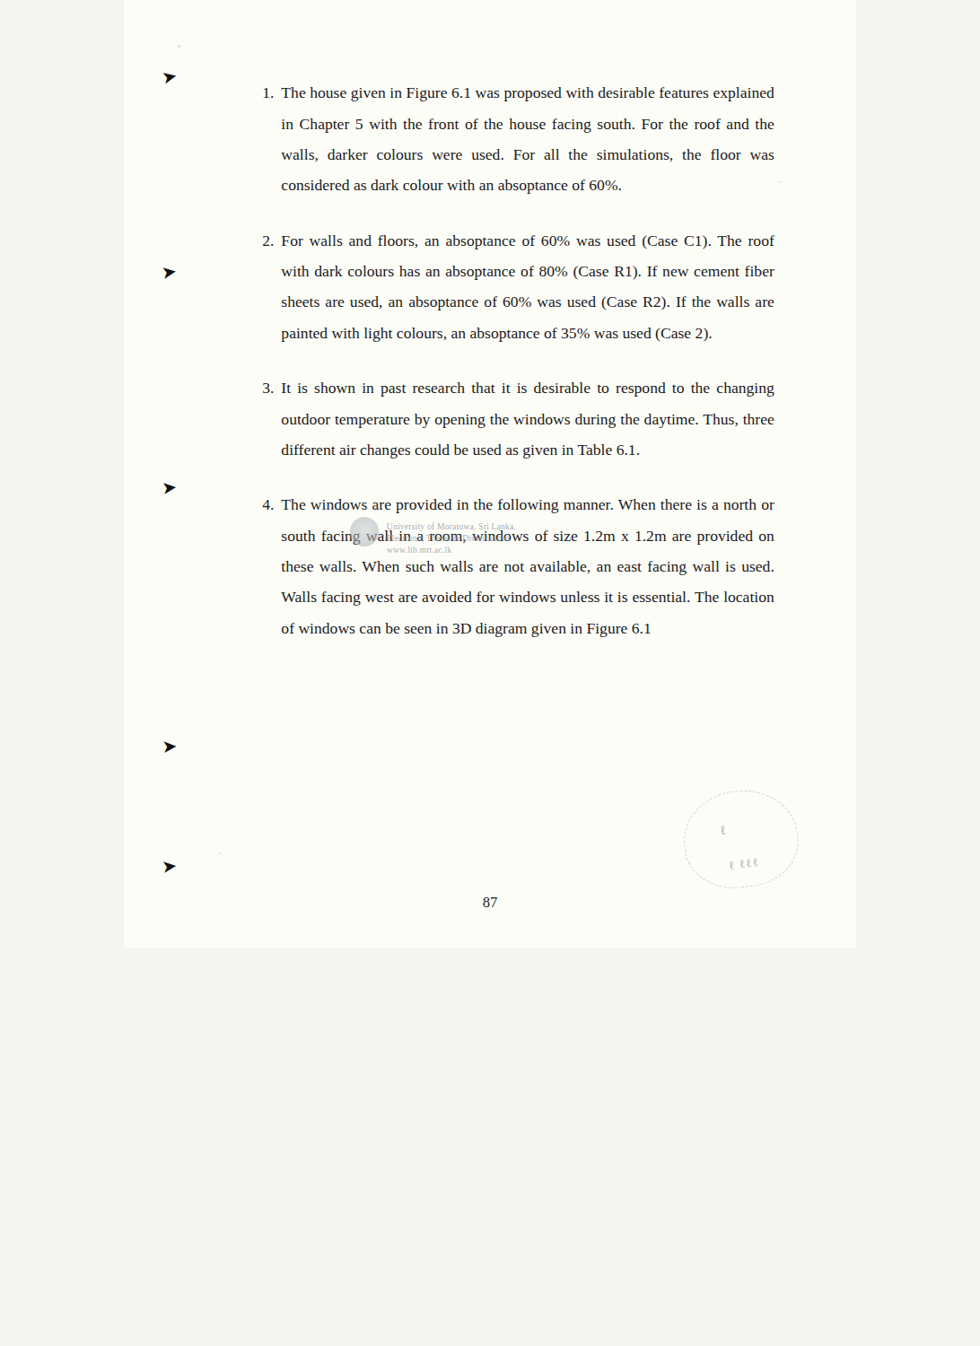➤
➤
➤
➤
➤
1. The house given in Figure 6.1 was proposed with desirable features explained in Chapter 5 with the front of the house facing south. For the roof and the walls, darker colours were used. For all the simulations, the floor was considered as dark colour with an absoptance of 60%.
2. For walls and floors, an absoptance of 60% was used (Case C1). The roof with dark colours has an absoptance of 80% (Case R1). If new cement fiber sheets are used, an absoptance of 60% was used (Case R2). If the walls are painted with light colours, an absoptance of 35% was used (Case 2).
3. It is shown in past research that it is desirable to respond to the changing outdoor temperature by opening the windows during the daytime. Thus, three different air changes could be used as given in Table 6.1.
4. The windows are provided in the following manner. When there is a north or south facing wall in a room, windows of size 1.2m x 1.2m are provided on these walls. When such walls are not available, an east facing wall is used. Walls facing west are avoided for windows unless it is essential. The location of windows can be seen in 3D diagram given in Figure 6.1
University of Moratuwa, Sri Lanka.
Electronic Theses & Dissertations
www.lib.mrt.ac.lk
ℓ
ℓ ℓℓℓ
87